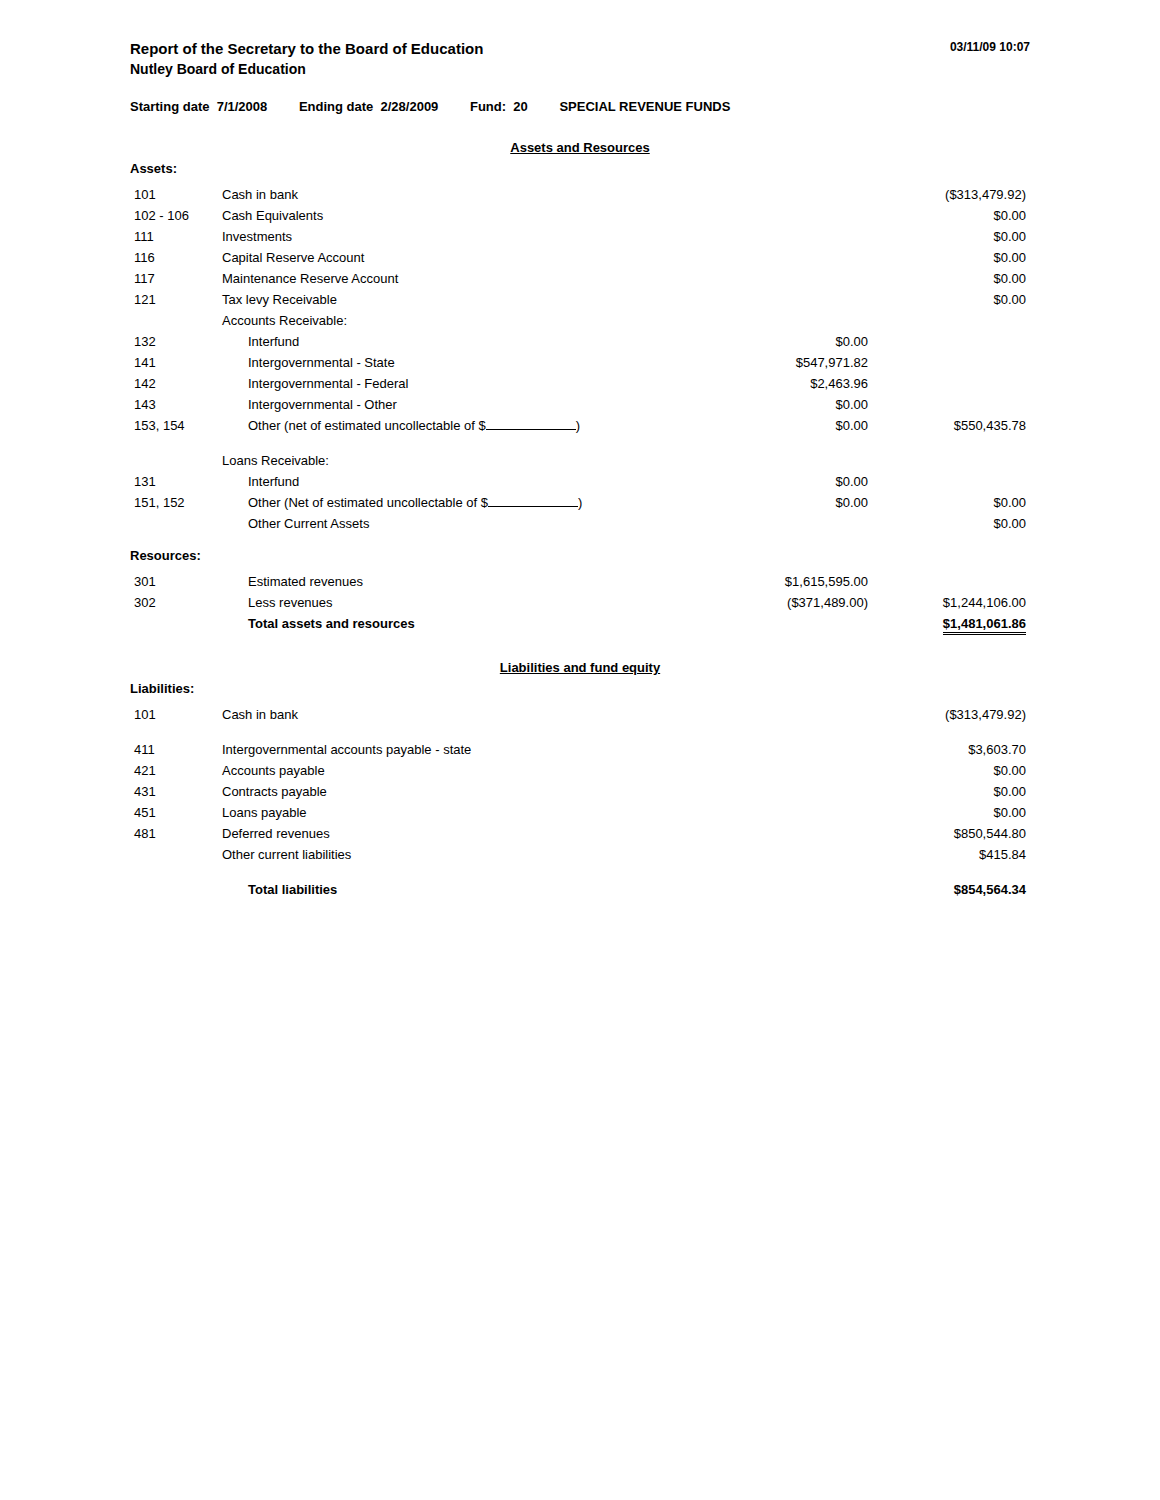03/11/09 10:07
Report of the Secretary to the Board of Education
Nutley Board of Education
Starting date 7/1/2008 Ending date 2/28/2009 Fund: 20 SPECIAL REVENUE FUNDS
Assets and Resources
Assets:
| 101 | Cash in bank | | ($313,479.92) |
| 102 - 106 | Cash Equivalents | | $0.00 |
| 111 | Investments | | $0.00 |
| 116 | Capital Reserve Account | | $0.00 |
| 117 | Maintenance Reserve Account | | $0.00 |
| 121 | Tax levy Receivable | | $0.00 |
| | Accounts Receivable: | | |
| 132 | Interfund | $0.00 | |
| 141 | Intergovernmental - State | $547,971.82 | |
| 142 | Intergovernmental - Federal | $2,463.96 | |
| 143 | Intergovernmental - Other | $0.00 | |
| 153, 154 | Other (net of estimated uncollectable of $ ) | $0.00 | $550,435.78 |
| | Loans Receivable: | | |
| 131 | Interfund | $0.00 | |
| 151, 152 | Other (Net of estimated uncollectable of $ ) | $0.00 | $0.00 |
| | Other Current Assets | | $0.00 |
Resources:
| 301 | Estimated revenues | $1,615,595.00 | |
| 302 | Less revenues | ($371,489.00) | $1,244,106.00 |
| | Total assets and resources | | $1,481,061.86 |
Liabilities and fund equity
Liabilities:
| 101 | Cash in bank | | ($313,479.92) |
| 411 | Intergovernmental accounts payable - state | | $3,603.70 |
| 421 | Accounts payable | | $0.00 |
| 431 | Contracts payable | | $0.00 |
| 451 | Loans payable | | $0.00 |
| 481 | Deferred revenues | | $850,544.80 |
| | Other current liabilities | | $415.84 |
| | Total liabilities | | $854,564.34 |